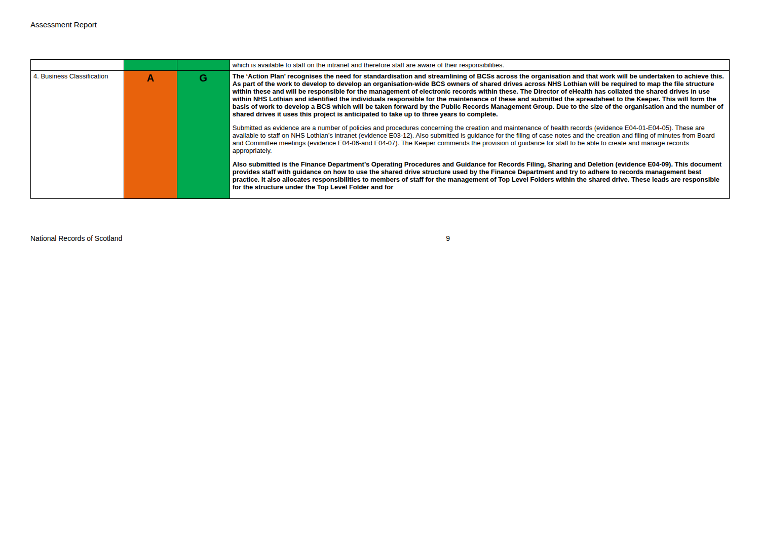Assessment Report
| | | | which is available to staff on the intranet and therefore staff are aware of their responsibilities. |
| 4. Business Classification | A | G | The ‘Action Plan’ recognises the need for standardisation and streamlining of BCSs across the organisation and that work will be undertaken to achieve this. As part of the work to develop to develop an organisation-wide BCS owners of shared drives across NHS Lothian will be required to map the file structure within these and will be responsible for the management of electronic records within these. The Director of eHealth has collated the shared drives in use within NHS Lothian and identified the individuals responsible for the maintenance of these and submitted the spreadsheet to the Keeper. This will form the basis of work to develop a BCS which will be taken forward by the Public Records Management Group. Due to the size of the organisation and the number of shared drives it uses this project is anticipated to take up to three years to complete. Submitted as evidence are a number of policies and procedures concerning the creation and maintenance of health records (evidence E04-01-E04-05). These are available to staff on NHS Lothian’s intranet (evidence E03-12). Also submitted is guidance for the filing of case notes and the creation and filing of minutes from Board and Committee meetings (evidence E04-06-and E04-07). The Keeper commends the provision of guidance for staff to be able to create and manage records appropriately. Also submitted is the Finance Department’s Operating Procedures and Guidance for Records Filing, Sharing and Deletion (evidence E04-09). This document provides staff with guidance on how to use the shared drive structure used by the Finance Department and try to adhere to records management best practice. It also allocates responsibilities to members of staff for the management of Top Level Folders within the shared drive. These leads are responsible for the structure under the Top Level Folder and for |
National Records of Scotland
9